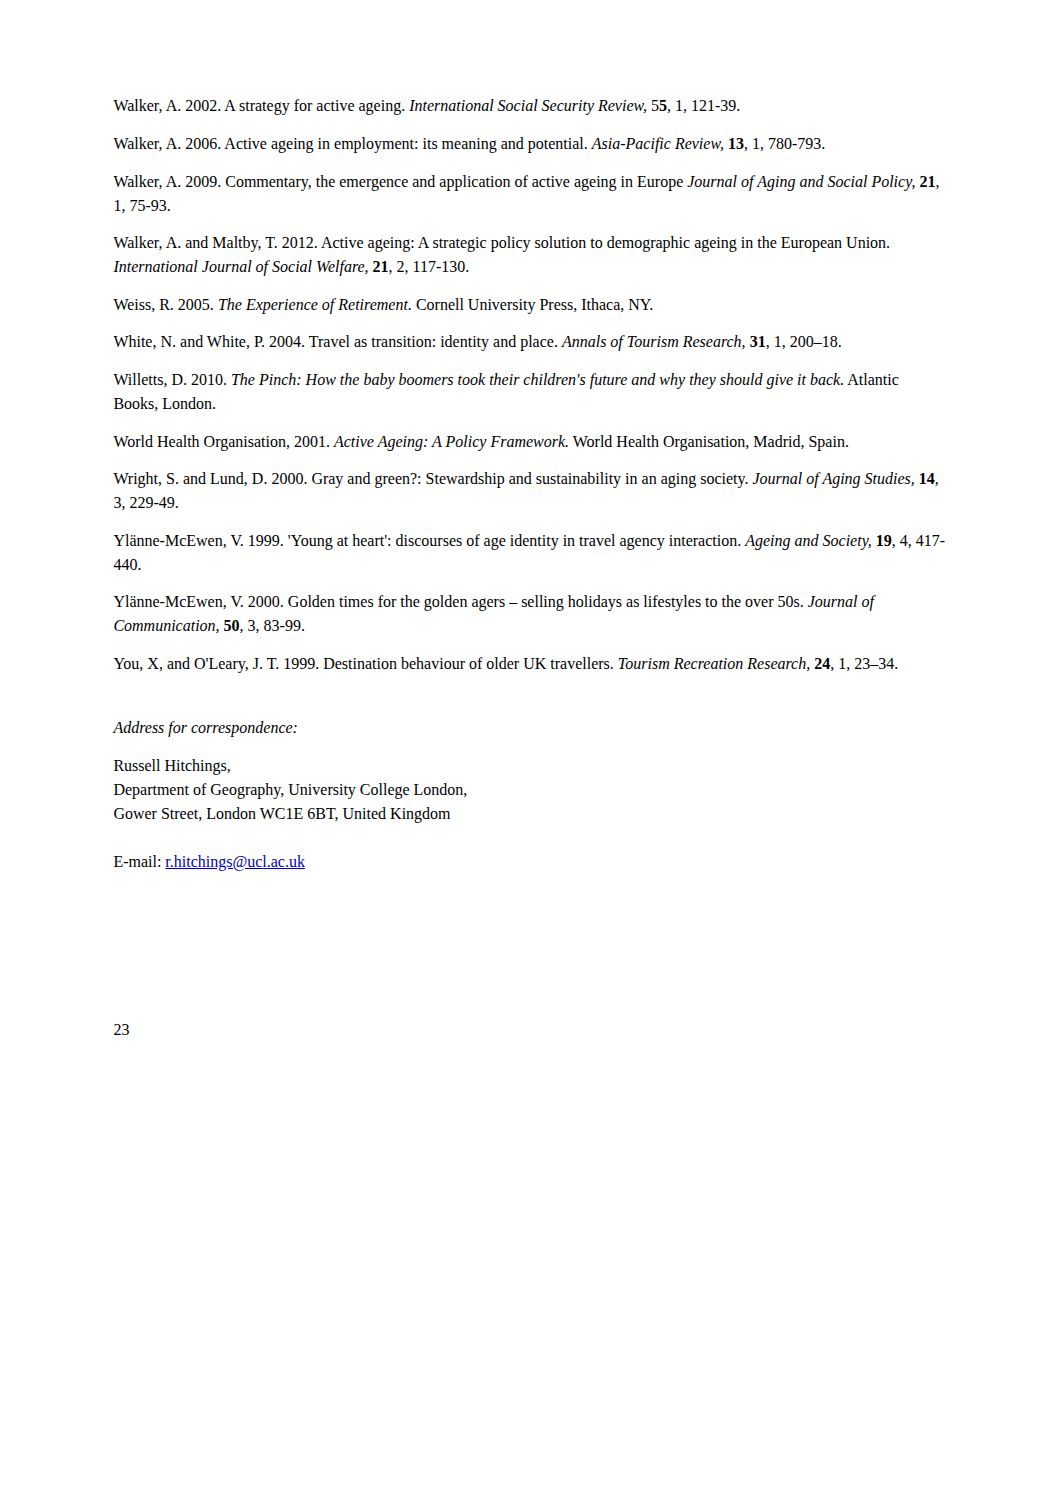Walker, A. 2002. A strategy for active ageing. International Social Security Review, 55, 1, 121-39.
Walker, A. 2006. Active ageing in employment: its meaning and potential. Asia-Pacific Review, 13, 1, 780-793.
Walker, A. 2009. Commentary, the emergence and application of active ageing in Europe Journal of Aging and Social Policy, 21, 1, 75-93.
Walker, A. and Maltby, T. 2012. Active ageing: A strategic policy solution to demographic ageing in the European Union. International Journal of Social Welfare, 21, 2, 117-130.
Weiss, R. 2005. The Experience of Retirement. Cornell University Press, Ithaca, NY.
White, N. and White, P. 2004. Travel as transition: identity and place. Annals of Tourism Research, 31, 1, 200–18.
Willetts, D. 2010. The Pinch: How the baby boomers took their children's future and why they should give it back. Atlantic Books, London.
World Health Organisation, 2001. Active Ageing: A Policy Framework. World Health Organisation, Madrid, Spain.
Wright, S. and Lund, D. 2000. Gray and green?: Stewardship and sustainability in an aging society. Journal of Aging Studies, 14, 3, 229-49.
Ylänne-McEwen, V. 1999. 'Young at heart': discourses of age identity in travel agency interaction. Ageing and Society, 19, 4, 417-440.
Ylänne-McEwen, V. 2000. Golden times for the golden agers – selling holidays as lifestyles to the over 50s. Journal of Communication, 50, 3, 83-99.
You, X, and O'Leary, J. T. 1999. Destination behaviour of older UK travellers. Tourism Recreation Research, 24, 1, 23–34.
Address for correspondence:
Russell Hitchings,
Department of Geography, University College London,
Gower Street, London WC1E 6BT, United Kingdom
E-mail: r.hitchings@ucl.ac.uk
23